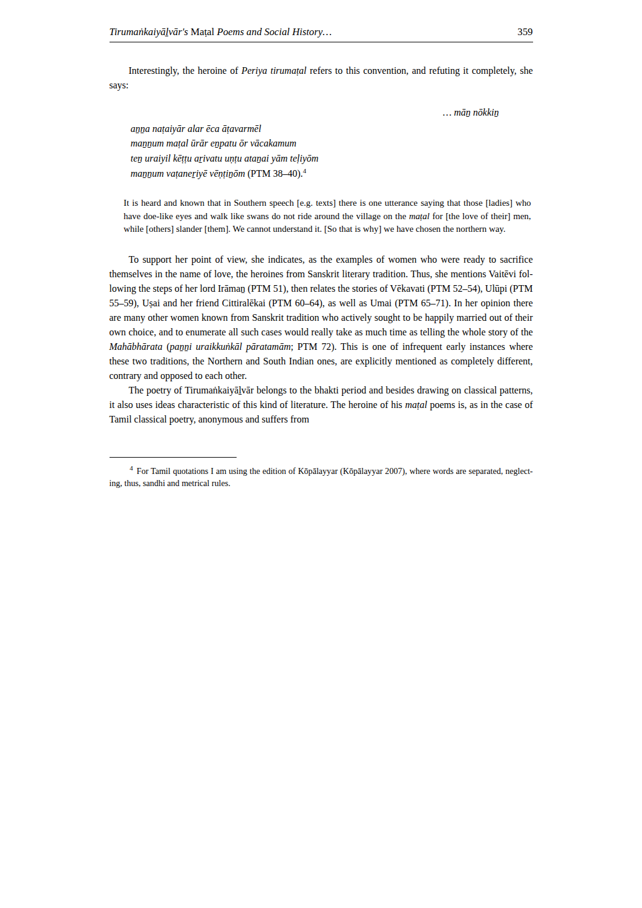Tirumaṅkaiyāḻvār's Maṭal Poems and Social History… 359
Interestingly, the heroine of Periya tirumaṭal refers to this convention, and refuting it completely, she says:
… māṉ nōkkiṉ aṉṉa naṭaiyār alar ēca āṭavarmēl maṉṉum maṭal ūrār eṉpatu ōr vācakamum teṉ uraiyil kēṭṭu aṟivatu uṇṭu ataṉai yām teḷiyōm maṉṉum vaṭaneṟiyē vēṇṭiṉōm (PTM 38–40).4
It is heard and known that in Southern speech [e.g. texts] there is one utterance saying that those [ladies] who have doe-like eyes and walk like swans do not ride around the village on the maṭal for [the love of their] men, while [others] slander [them]. We cannot understand it. [So that is why] we have chosen the northern way.
To support her point of view, she indicates, as the examples of women who were ready to sacrifice themselves in the name of love, the heroines from Sanskrit literary tradition. Thus, she mentions Vaitēvi following the steps of her lord Irāmaṉ (PTM 51), then relates the stories of Vēkavati (PTM 52–54), Ulūpi (PTM 55–59), Uṣai and her friend Cittiralēkai (PTM 60–64), as well as Umai (PTM 65–71). In her opinion there are many other women known from Sanskrit tradition who actively sought to be happily married out of their own choice, and to enumerate all such cases would really take as much time as telling the whole story of the Mahābhārata (paṉṉi uraikkuṅkāl pāratamām; PTM 72). This is one of infrequent early instances where these two traditions, the Northern and South Indian ones, are explicitly mentioned as completely different, contrary and opposed to each other.
The poetry of Tirumaṅkaiyāḻvār belongs to the bhakti period and besides drawing on classical patterns, it also uses ideas characteristic of this kind of literature. The heroine of his maṭal poems is, as in the case of Tamil classical poetry, anonymous and suffers from
4 For Tamil quotations I am using the edition of Kōpālayyar (Kōpālayyar 2007), where words are separated, neglecting, thus, sandhi and metrical rules.